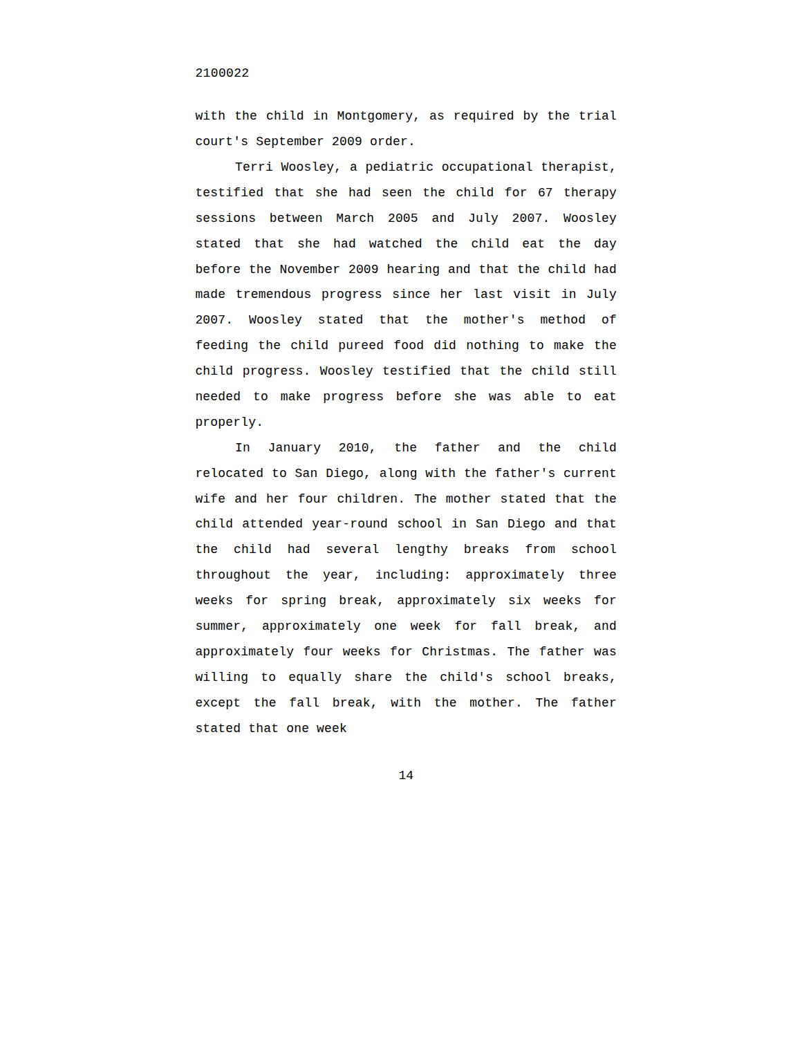2100022
with the child in Montgomery, as required by the trial court's September 2009 order.
Terri Woosley, a pediatric occupational therapist, testified that she had seen the child for 67 therapy sessions between March 2005 and July 2007. Woosley stated that she had watched the child eat the day before the November 2009 hearing and that the child had made tremendous progress since her last visit in July 2007. Woosley stated that the mother's method of feeding the child pureed food did nothing to make the child progress. Woosley testified that the child still needed to make progress before she was able to eat properly.
In January 2010, the father and the child relocated to San Diego, along with the father's current wife and her four children. The mother stated that the child attended year-round school in San Diego and that the child had several lengthy breaks from school throughout the year, including: approximately three weeks for spring break, approximately six weeks for summer, approximately one week for fall break, and approximately four weeks for Christmas. The father was willing to equally share the child's school breaks, except the fall break, with the mother. The father stated that one week
14